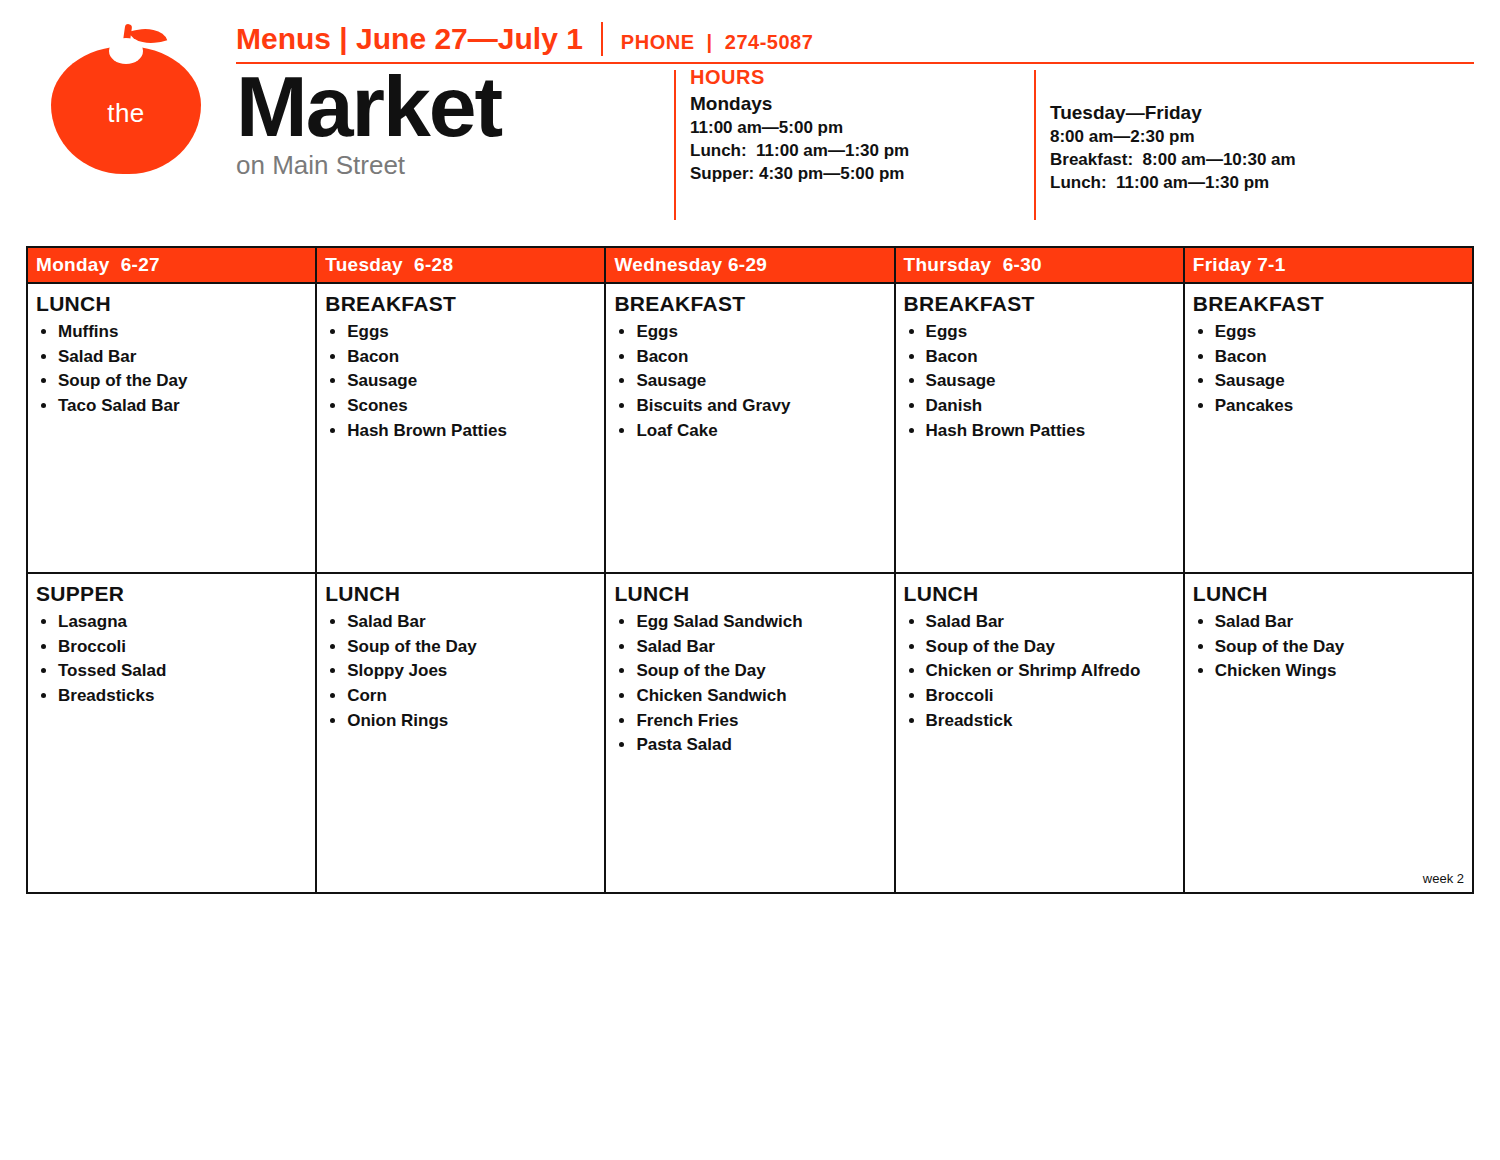the
Menus | June 27—July 1 PHONE | 274-5087
Market
on Main Street
HOURS
Mondays
11:00 am—5:00 pm
Lunch: 11:00 am—1:30 pm
Supper: 4:30 pm—5:00 pm
Tuesday—Friday
8:00 am—2:30 pm
Breakfast: 8:00 am—10:30 am
Lunch: 11:00 am—1:30 pm
| Monday 6-27 | Tuesday 6-28 | Wednesday 6-29 | Thursday 6-30 | Friday 7-1 |
| --- | --- | --- | --- | --- |
| LUNCH Muffins Salad Bar Soup of the Day Taco Salad Bar | BREAKFAST Eggs Bacon Sausage Scones Hash Brown Patties | BREAKFAST Eggs Bacon Sausage Biscuits and Gravy Loaf Cake | BREAKFAST Eggs Bacon Sausage Danish Hash Brown Patties | BREAKFAST Eggs Bacon Sausage Pancakes |
| SUPPER Lasagna Broccoli Tossed Salad Breadsticks | LUNCH Salad Bar Soup of the Day Sloppy Joes Corn Onion Rings | LUNCH Egg Salad Sandwich Salad Bar Soup of the Day Chicken Sandwich French Fries Pasta Salad | LUNCH Salad Bar Soup of the Day Chicken or Shrimp Alfredo Broccoli Breadstick | LUNCH Salad Bar Soup of the Day Chicken Wings week 2 |